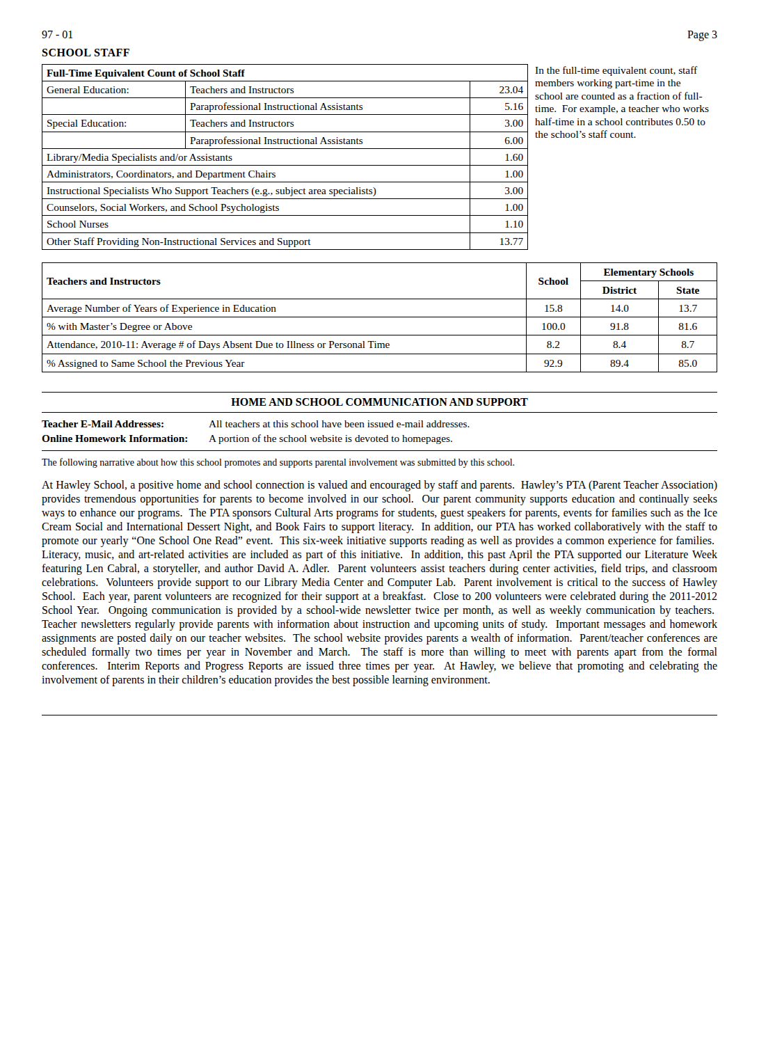97 - 01 Page 3
SCHOOL STAFF
| Full-Time Equivalent Count of School Staff |
| General Education: | Teachers and Instructors | 23.04 |
| | Paraprofessional Instructional Assistants | 5.16 |
| Special Education: | Teachers and Instructors | 3.00 |
| | Paraprofessional Instructional Assistants | 6.00 |
| Library/Media Specialists and/or Assistants | 1.60 |
| Administrators, Coordinators, and Department Chairs | 1.00 |
| Instructional Specialists Who Support Teachers (e.g., subject area specialists) | 3.00 |
| Counselors, Social Workers, and School Psychologists | 1.00 |
| School Nurses | 1.10 |
| Other Staff Providing Non-Instructional Services and Support | 13.77 |
In the full-time equivalent count, staff members working part-time in the school are counted as a fraction of full-time. For example, a teacher who works half-time in a school contributes 0.50 to the school’s staff count.
| Teachers and Instructors | School | Elementary Schools |
| --- | --- | --- |
| District | State |
| Average Number of Years of Experience in Education | 15.8 | 14.0 | 13.7 |
| % with Master’s Degree or Above | 100.0 | 91.8 | 81.6 |
| Attendance, 2010-11: Average # of Days Absent Due to Illness or Personal Time | 8.2 | 8.4 | 8.7 |
| % Assigned to Same School the Previous Year | 92.9 | 89.4 | 85.0 |
HOME AND SCHOOL COMMUNICATION AND SUPPORT
Teacher E-Mail Addresses: All teachers at this school have been issued e-mail addresses.
Online Homework Information: A portion of the school website is devoted to homepages.
The following narrative about how this school promotes and supports parental involvement was submitted by this school.
At Hawley School, a positive home and school connection is valued and encouraged by staff and parents. Hawley’s PTA (Parent Teacher Association) provides tremendous opportunities for parents to become involved in our school. Our parent community supports education and continually seeks ways to enhance our programs. The PTA sponsors Cultural Arts programs for students, guest speakers for parents, events for families such as the Ice Cream Social and International Dessert Night, and Book Fairs to support literacy. In addition, our PTA has worked collaboratively with the staff to promote our yearly “One School One Read” event. This six-week initiative supports reading as well as provides a common experience for families. Literacy, music, and art-related activities are included as part of this initiative. In addition, this past April the PTA supported our Literature Week featuring Len Cabral, a storyteller, and author David A. Adler. Parent volunteers assist teachers during center activities, field trips, and classroom celebrations. Volunteers provide support to our Library Media Center and Computer Lab. Parent involvement is critical to the success of Hawley School. Each year, parent volunteers are recognized for their support at a breakfast. Close to 200 volunteers were celebrated during the 2011-2012 School Year. Ongoing communication is provided by a school-wide newsletter twice per month, as well as weekly communication by teachers. Teacher newsletters regularly provide parents with information about instruction and upcoming units of study. Important messages and homework assignments are posted daily on our teacher websites. The school website provides parents a wealth of information. Parent/teacher conferences are scheduled formally two times per year in November and March. The staff is more than willing to meet with parents apart from the formal conferences. Interim Reports and Progress Reports are issued three times per year. At Hawley, we believe that promoting and celebrating the involvement of parents in their children’s education provides the best possible learning environment.